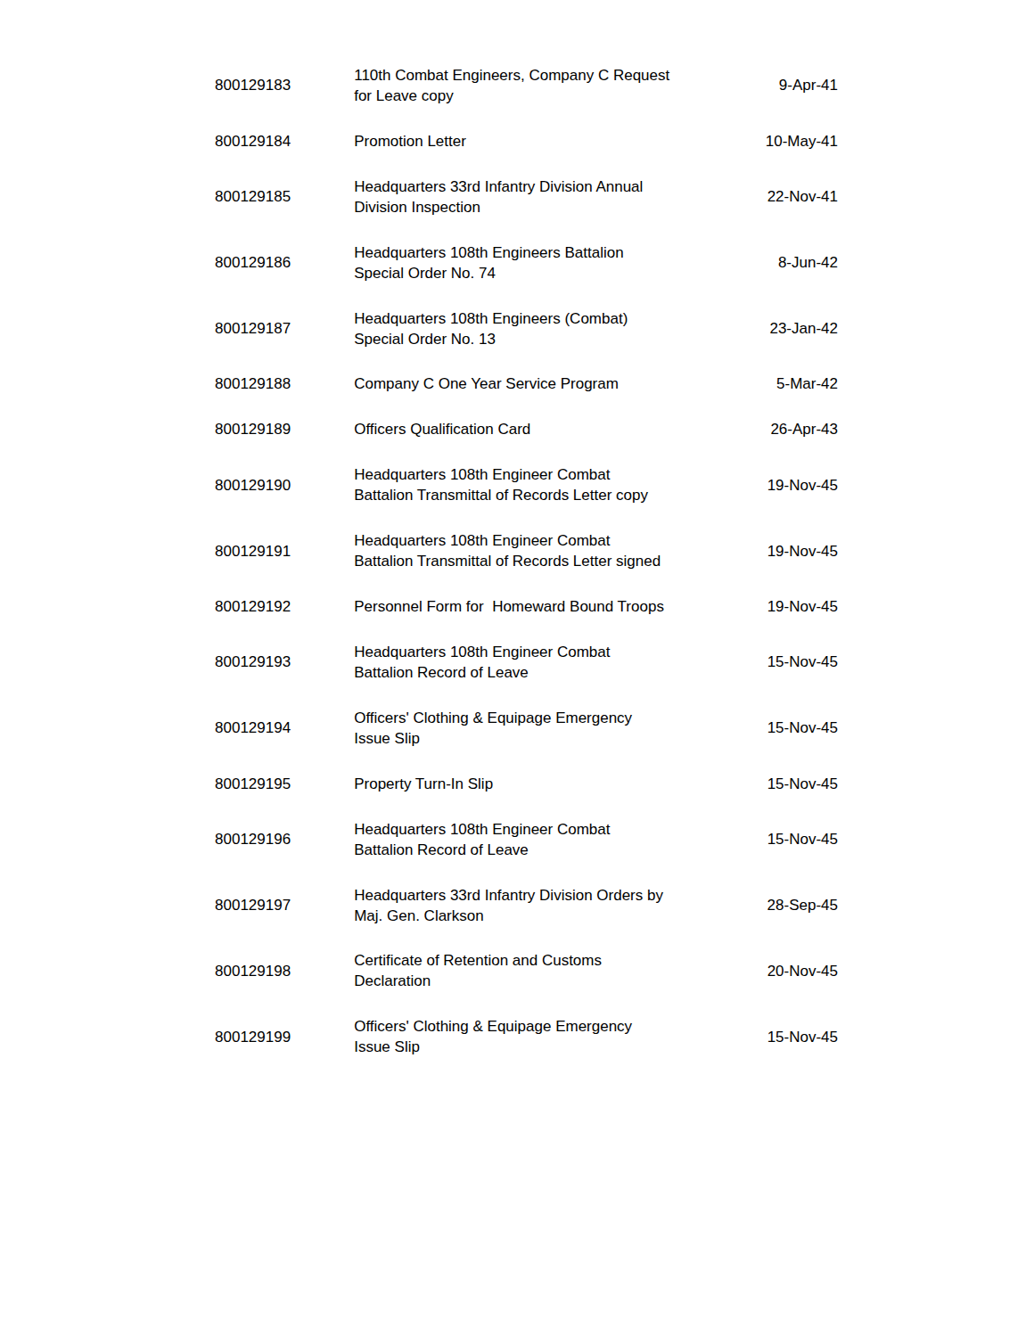| 800129183 | 110th Combat Engineers, Company C Request for Leave copy | 9-Apr-41 |
| 800129184 | Promotion Letter | 10-May-41 |
| 800129185 | Headquarters 33rd Infantry Division Annual Division Inspection | 22-Nov-41 |
| 800129186 | Headquarters 108th Engineers Battalion Special Order No. 74 | 8-Jun-42 |
| 800129187 | Headquarters 108th Engineers (Combat) Special Order No. 13 | 23-Jan-42 |
| 800129188 | Company C One Year Service Program | 5-Mar-42 |
| 800129189 | Officers Qualification Card | 26-Apr-43 |
| 800129190 | Headquarters 108th Engineer Combat Battalion Transmittal of Records Letter copy | 19-Nov-45 |
| 800129191 | Headquarters 108th Engineer Combat Battalion Transmittal of Records Letter signed | 19-Nov-45 |
| 800129192 | Personnel Form for Homeward Bound Troops | 19-Nov-45 |
| 800129193 | Headquarters 108th Engineer Combat Battalion Record of Leave | 15-Nov-45 |
| 800129194 | Officers' Clothing & Equipage Emergency Issue Slip | 15-Nov-45 |
| 800129195 | Property Turn-In Slip | 15-Nov-45 |
| 800129196 | Headquarters 108th Engineer Combat Battalion Record of Leave | 15-Nov-45 |
| 800129197 | Headquarters 33rd Infantry Division Orders by Maj. Gen. Clarkson | 28-Sep-45 |
| 800129198 | Certificate of Retention and Customs Declaration | 20-Nov-45 |
| 800129199 | Officers' Clothing & Equipage Emergency Issue Slip | 15-Nov-45 |